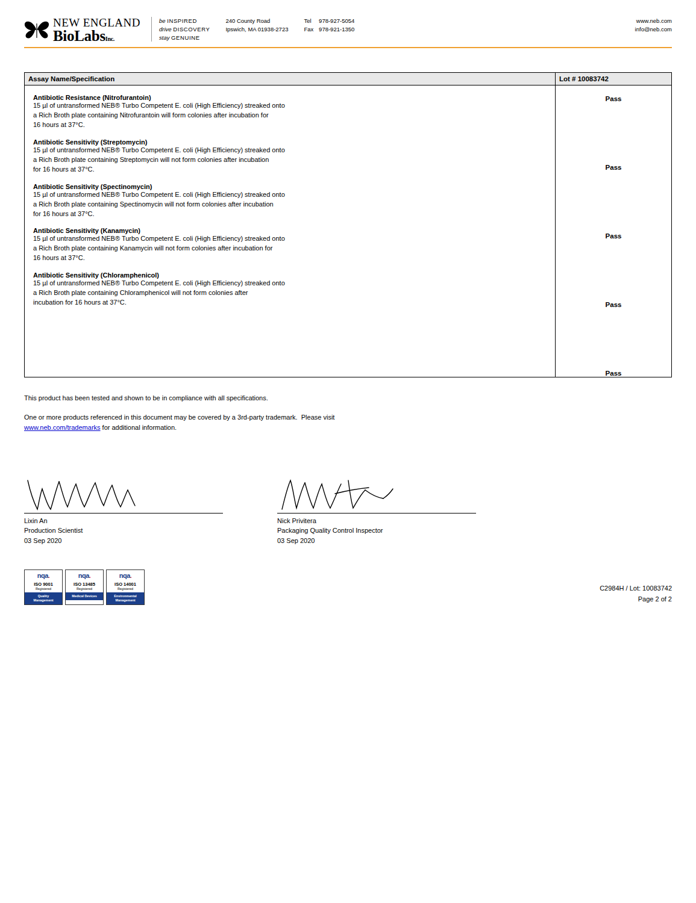NEW ENGLAND
BioLabsInc.
be INSPIRED
drive DISCOVERY
stay GENUINE
240 County Road
Ipswich, MA 01938-2723
Tel 978-927-5054
Fax 978-921-1350
www.neb.com
info@neb.com
| Assay Name/Specification | Lot # 10083742 |
| --- | --- |
| Antibiotic Resistance (Nitrofurantoin) 15 µl of untransformed NEB® Turbo Competent E. coli (High Efficiency) streaked onto a Rich Broth plate containing Nitrofurantoin will form colonies after incubation for 16 hours at 37°C. Antibiotic Sensitivity (Streptomycin) 15 µl of untransformed NEB® Turbo Competent E. coli (High Efficiency) streaked onto a Rich Broth plate containing Streptomycin will not form colonies after incubation for 16 hours at 37°C. Antibiotic Sensitivity (Spectinomycin) 15 µl of untransformed NEB® Turbo Competent E. coli (High Efficiency) streaked onto a Rich Broth plate containing Spectinomycin will not form colonies after incubation for 16 hours at 37°C. Antibiotic Sensitivity (Kanamycin) 15 µl of untransformed NEB® Turbo Competent E. coli (High Efficiency) streaked onto a Rich Broth plate containing Kanamycin will not form colonies after incubation for 16 hours at 37°C. Antibiotic Sensitivity (Chloramphenicol) 15 µl of untransformed NEB® Turbo Competent E. coli (High Efficiency) streaked onto a Rich Broth plate containing Chloramphenicol will not form colonies after incubation for 16 hours at 37°C. | Pass Pass Pass Pass Pass |
This product has been tested and shown to be in compliance with all specifications.
One or more products referenced in this document may be covered by a 3rd-party trademark. Please visit
www.neb.com/trademarks for additional information.
Lixin An
Production Scientist
03 Sep 2020
Nick Privitera
Packaging Quality Control Inspector
03 Sep 2020
nqa.
ISO 9001
Registered
Quality
Management
nqa.
ISO 13485
Registered
Medical Devices
nqa.
ISO 14001
Registered
Environmental
Management
C2984H / Lot: 10083742
Page 2 of 2